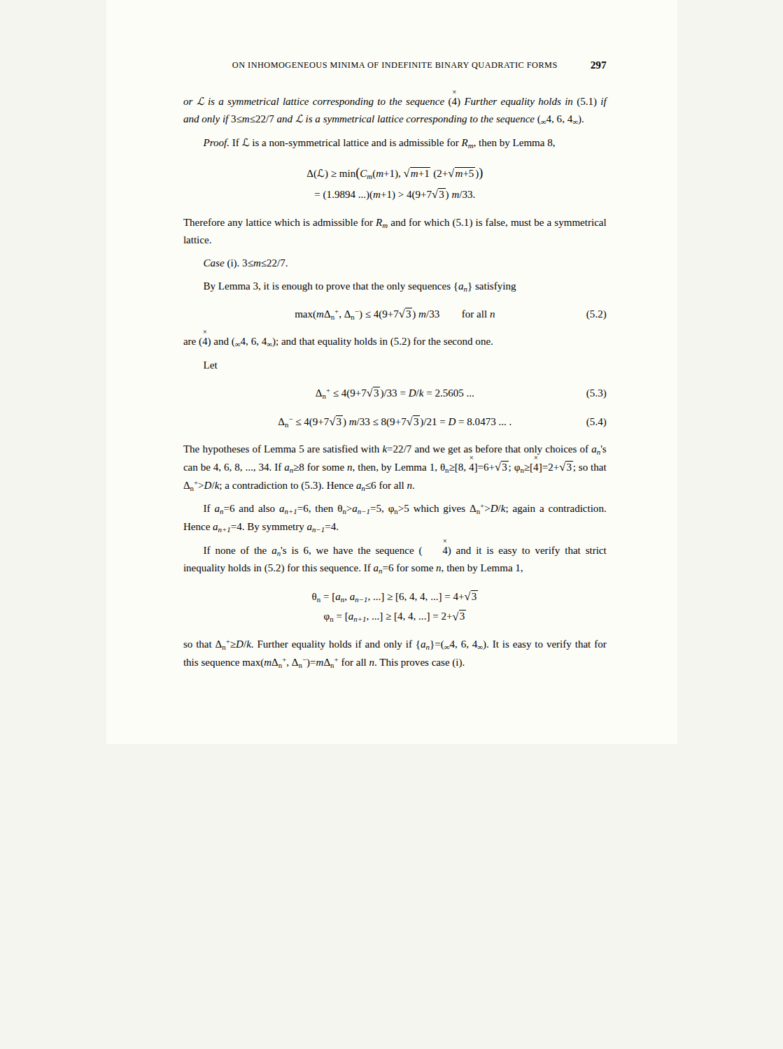ON INHOMOGENEOUS MINIMA OF INDEFINITE BINARY QUADRATIC FORMS 297
or ℒ is a symmetrical lattice corresponding to the sequence (4×) Further equality holds in (5.1) if and only if 3≤m≤22/7 and ℒ is a symmetrical lattice corresponding to the sequence (∞4, 6, 4∞).
Proof. If ℒ is a non-symmetrical lattice and is admissible for Rm, then by Lemma 8,
Δ(ℒ) ≥ min(Cm(m+1), m+1 (2+m+5)) = (1.9894 ...)(m+1) > 4(9+73) m/33.
Therefore any lattice which is admissible for Rm and for which (5.1) is false, must be a symmetrical lattice.
Case (i). 3≤m≤22/7.
By Lemma 3, it is enough to prove that the only sequences {an} satisfying
max(m Δn+, Δn−) ≤ 4(9+73) m/33 for all n (5.2)
are (4×) and (∞4, 6, 4∞); and that equality holds in (5.2) for the second one.
Let
Δn+ ≤ 4(9+73)/33 = D/k = 2.5605 ... (5.3)
Δn− ≤ 4(9+73) m/33 ≤ 8(9+73)/21 = D = 8.0473 ... . (5.4)
The hypotheses of Lemma 5 are satisfied with k=22/7 and we get as before that only choices of an's can be 4, 6, 8, ..., 34. If an≥8 for some n, then, by Lemma 1, θn≥[8, 4×]=6+3; φn≥[4×]=2+3; so that Δn+>D/k; a contradiction to (5.3). Hence an≤6 for all n.
If an=6 and also an+1=6, then θn>an−1=5, φn>5 which gives Δn+>D/k; again a contradiction. Hence an+1=4. By symmetry an−1=4.
If none of the an's is 6, we have the sequence (4×) and it is easy to verify that strict inequality holds in (5.2) for this sequence. If an=6 for some n, then by Lemma 1,
θn = [an, an−1, ...] ≥ [6, 4, 4, ...] = 4+3 φn = [an+1, ...] ≥ [4, 4, ...] = 2+3
so that Δn+≥D/k. Further equality holds if and only if {an}=(∞4, 6, 4∞). It is easy to verify that for this sequence max(m Δn+, Δn−)=m Δn+ for all n. This proves case (i).